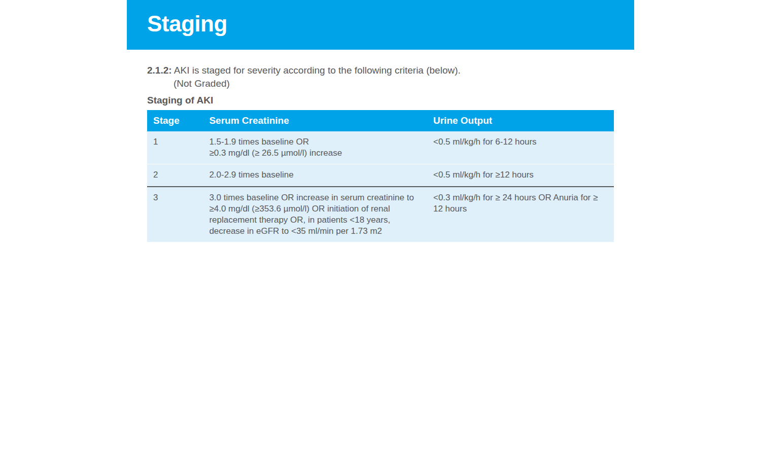Staging
2.1.2: AKI is staged for severity according to the following criteria (below). (Not Graded)
Staging of AKI
| Stage | Serum Creatinine | Urine Output |
| --- | --- | --- |
| 1 | 1.5-1.9 times baseline OR ≥0.3 mg/dl (≥ 26.5 µmol/l) increase | <0.5 ml/kg/h for 6-12 hours |
| 2 | 2.0-2.9 times baseline | <0.5 ml/kg/h for ≥12 hours |
| 3 | 3.0 times baseline OR increase in serum creatinine to ≥4.0 mg/dl (≥353.6 µmol/l) OR initiation of renal replacement therapy OR, in patients <18 years, decrease in eGFR to <35 ml/min per 1.73 m2 | <0.3 ml/kg/h for ≥ 24 hours OR Anuria for ≥ 12 hours |